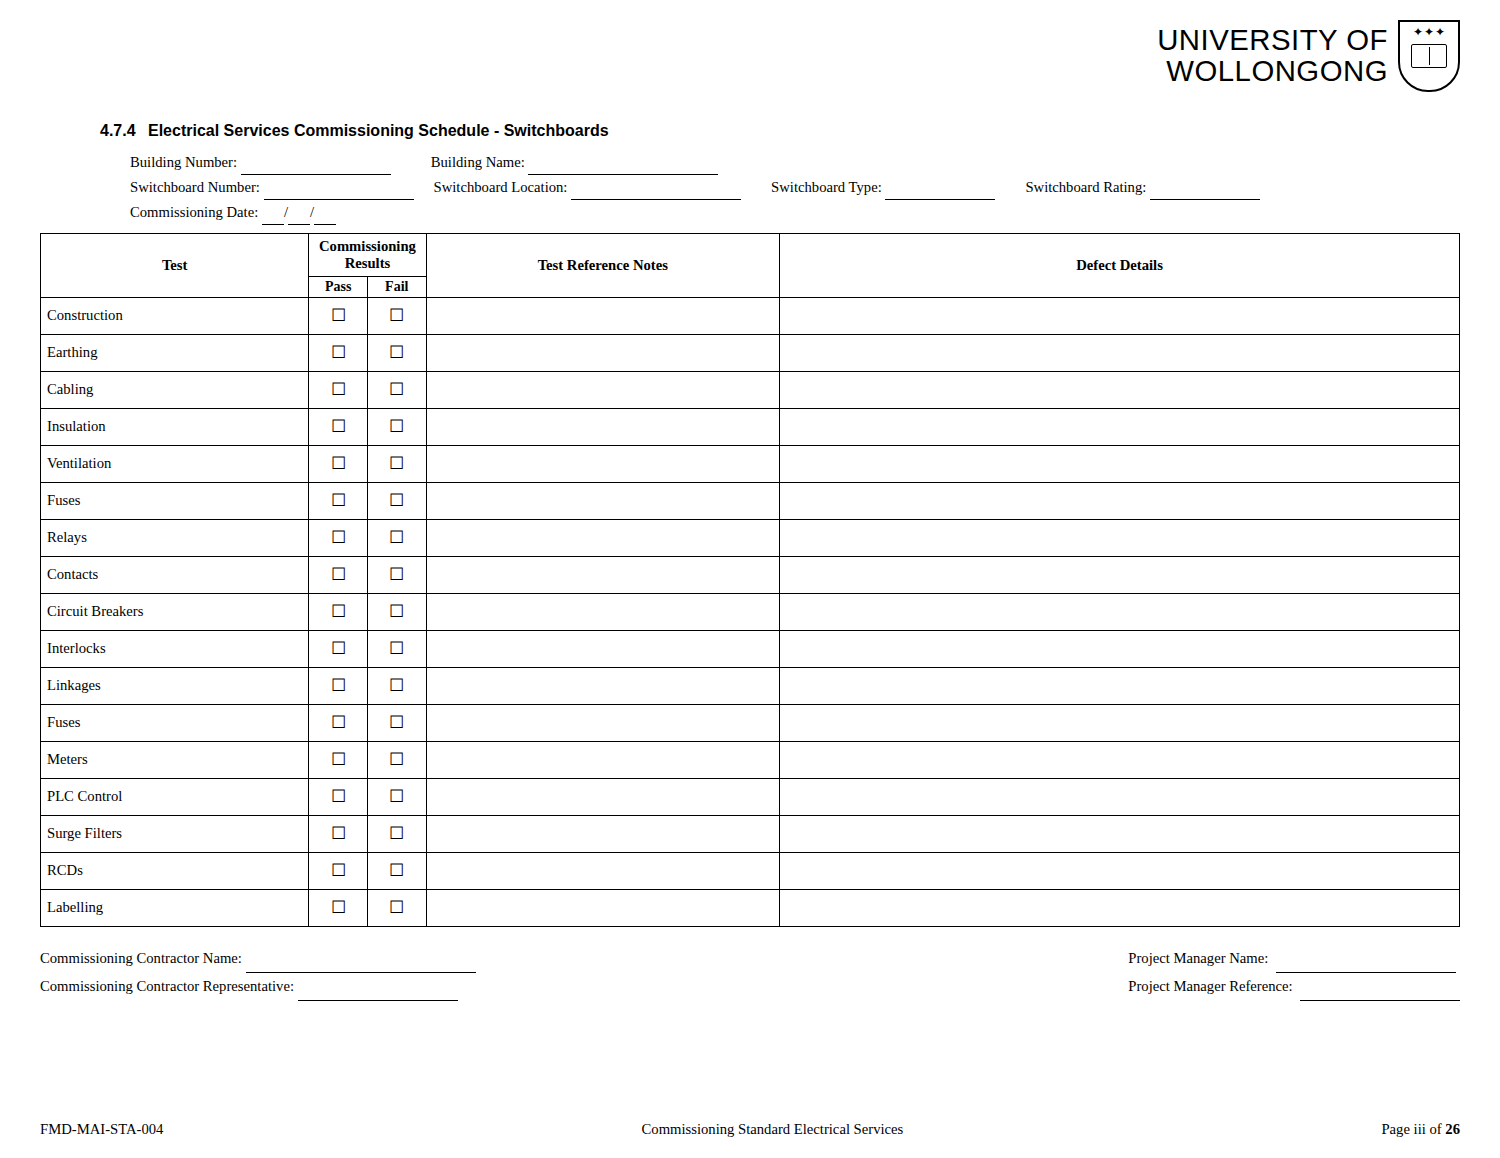UNIVERSITY OF
WOLLONGONG
✦✦✦
4.7.4 Electrical Services Commissioning Schedule - Switchboards
Building Number: Building Name:
Switchboard Number: Switchboard Location: Switchboard Type: Switchboard Rating:
Commissioning Date: / /
| Test | Commissioning Results | Test Reference Notes | Defect Details |
| --- | --- | --- | --- |
| Pass | Fail |
| Construction | ☐ | ☐ | | |
| Earthing | ☐ | ☐ | | |
| Cabling | ☐ | ☐ | | |
| Insulation | ☐ | ☐ | | |
| Ventilation | ☐ | ☐ | | |
| Fuses | ☐ | ☐ | | |
| Relays | ☐ | ☐ | | |
| Contacts | ☐ | ☐ | | |
| Circuit Breakers | ☐ | ☐ | | |
| Interlocks | ☐ | ☐ | | |
| Linkages | ☐ | ☐ | | |
| Fuses | ☐ | ☐ | | |
| Meters | ☐ | ☐ | | |
| PLC Control | ☐ | ☐ | | |
| Surge Filters | ☐ | ☐ | | |
| RCDs | ☐ | ☐ | | |
| Labelling | ☐ | ☐ | | |
Commissioning Contractor Name:
Commissioning Contractor Representative:
Project Manager Name:
Project Manager Reference:
FMD-MAI-STA-004
Commissioning Standard Electrical Services
Page iii of 26